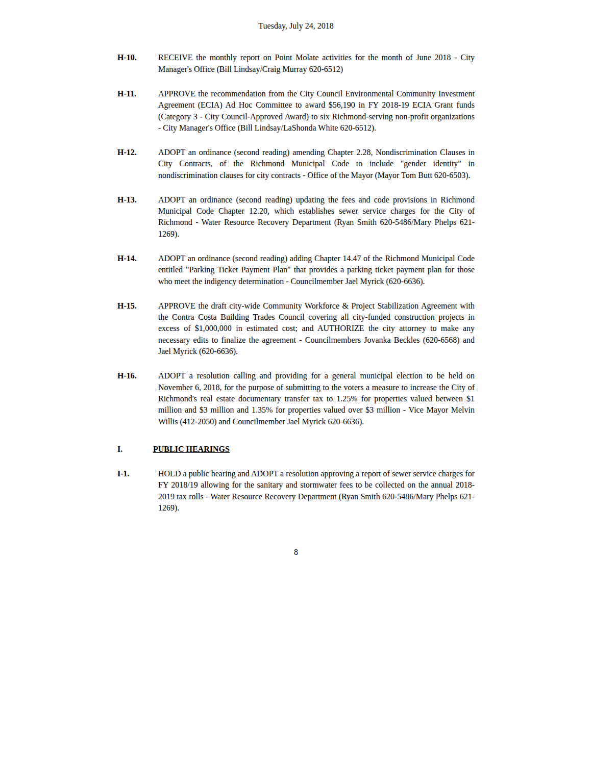Tuesday, July 24, 2018
H-10.
RECEIVE the monthly report on Point Molate activities for the month of June 2018 - City Manager's Office (Bill Lindsay/Craig Murray 620-6512)
H-11.
APPROVE the recommendation from the City Council Environmental Community Investment Agreement (ECIA) Ad Hoc Committee to award $56,190 in FY 2018-19 ECIA Grant funds (Category 3 - City Council-Approved Award) to six Richmond-serving non-profit organizations - City Manager's Office (Bill Lindsay/LaShonda White 620-6512).
H-12.
ADOPT an ordinance (second reading) amending Chapter 2.28, Nondiscrimination Clauses in City Contracts, of the Richmond Municipal Code to include "gender identity" in nondiscrimination clauses for city contracts - Office of the Mayor (Mayor Tom Butt 620-6503).
H-13.
ADOPT an ordinance (second reading) updating the fees and code provisions in Richmond Municipal Code Chapter 12.20, which establishes sewer service charges for the City of Richmond - Water Resource Recovery Department (Ryan Smith 620-5486/Mary Phelps 621-1269).
H-14.
ADOPT an ordinance (second reading) adding Chapter 14.47 of the Richmond Municipal Code entitled "Parking Ticket Payment Plan" that provides a parking ticket payment plan for those who meet the indigency determination - Councilmember Jael Myrick (620-6636).
H-15.
APPROVE the draft city-wide Community Workforce & Project Stabilization Agreement with the Contra Costa Building Trades Council covering all city-funded construction projects in excess of $1,000,000 in estimated cost; and AUTHORIZE the city attorney to make any necessary edits to finalize the agreement - Councilmembers Jovanka Beckles (620-6568) and Jael Myrick (620-6636).
H-16.
ADOPT a resolution calling and providing for a general municipal election to be held on November 6, 2018, for the purpose of submitting to the voters a measure to increase the City of Richmond's real estate documentary transfer tax to 1.25% for properties valued between $1 million and $3 million and 1.35% for properties valued over $3 million - Vice Mayor Melvin Willis (412-2050) and Councilmember Jael Myrick 620-6636).
I.
PUBLIC HEARINGS
I-1.
HOLD a public hearing and ADOPT a resolution approving a report of sewer service charges for FY 2018/19 allowing for the sanitary and stormwater fees to be collected on the annual 2018-2019 tax rolls - Water Resource Recovery Department (Ryan Smith 620-5486/Mary Phelps 621-1269).
8